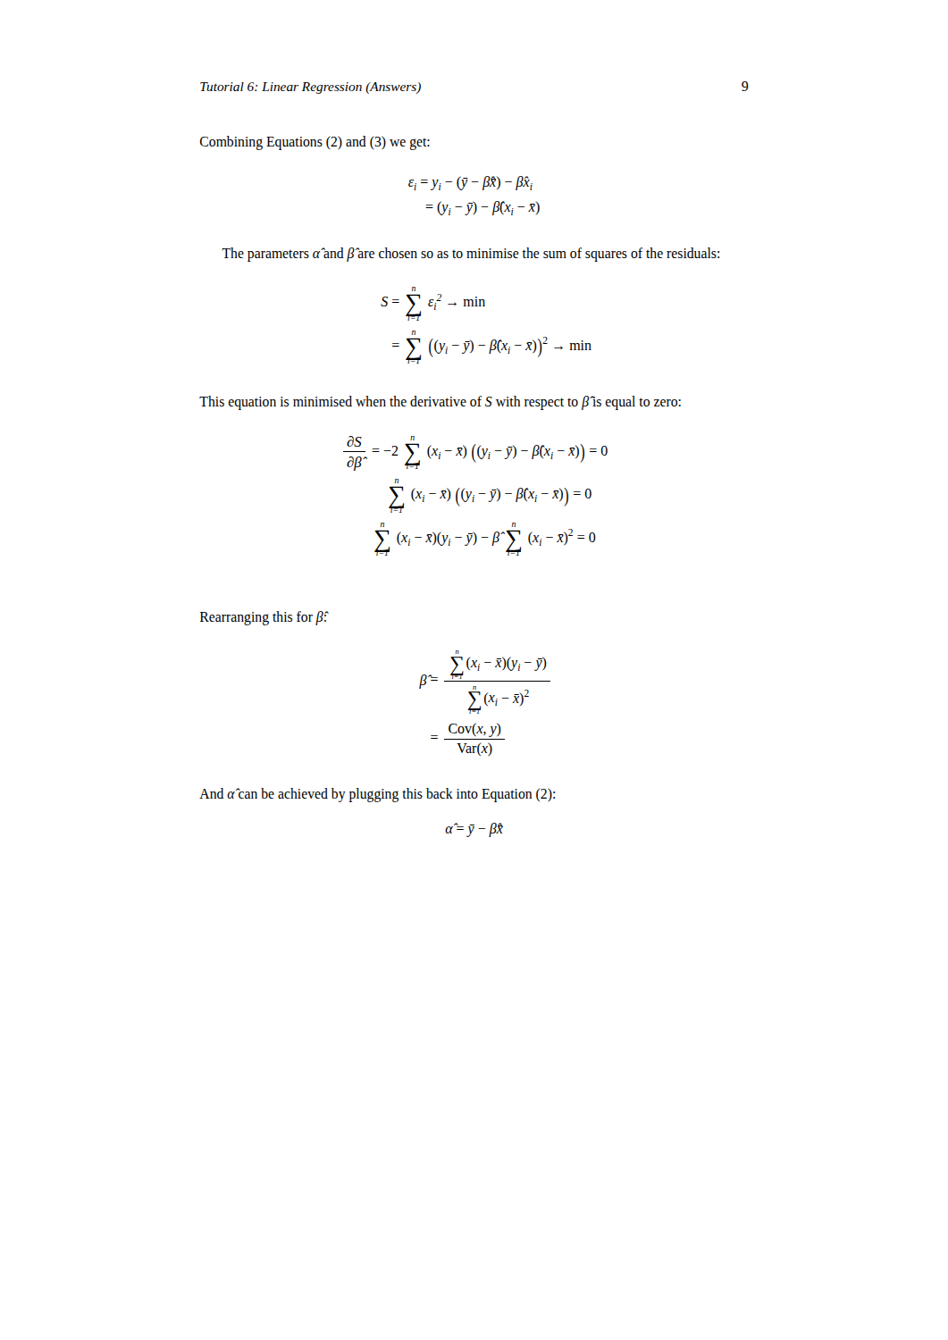Tutorial 6: Linear Regression (Answers) 9
Combining Equations (2) and (3) we get:
εi = yi − (ȳ − β̂x̄) − β̂xi = (yi − ȳ) − β̂(xi − x̄)
The parameters α̂ and β̂ are chosen so as to minimise the sum of squares of the residuals:
S = n∑i=1 εi2 → min = n∑i=1 ((yi − ȳ) − β̂(xi − x̄))2 → min
This equation is minimised when the derivative of S with respect to β̂ is equal to zero:
∂S∂β̂ = −2 n∑i=1 (xi − x̄) ((yi − ȳ) − β̂(xi − x̄)) = 0 n∑i=1 (xi − x̄) ((yi − ȳ) − β̂(xi − x̄)) = 0 n∑i=1 (xi − x̄)(yi − ȳ) − β̂ n∑i=1 (xi − x̄)2 = 0
Rearranging this for β̂:
β̂ = n∑i=1(xi − x̄)(yi − ȳ) n∑i=1(xi − x̄)2 = Cov(x, y) Var(x)
And α̂ can be achieved by plugging this back into Equation (2):
α̂ = ȳ − β̂x̄